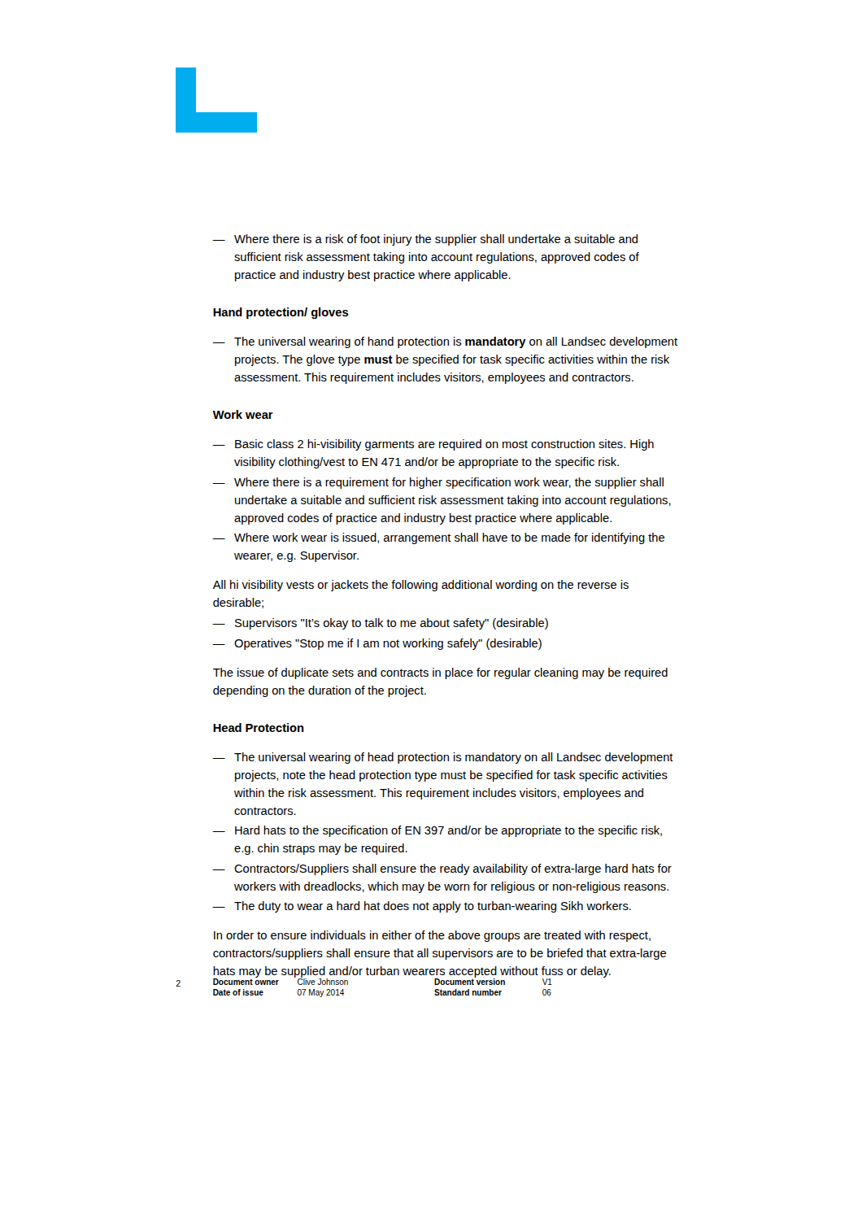Where there is a risk of foot injury the supplier shall undertake a suitable and sufficient risk assessment taking into account regulations, approved codes of practice and industry best practice where applicable.
Hand protection/ gloves
The universal wearing of hand protection is mandatory on all Landsec development projects. The glove type must be specified for task specific activities within the risk assessment. This requirement includes visitors, employees and contractors.
Work wear
Basic class 2 hi-visibility garments are required on most construction sites. High visibility clothing/vest to EN 471 and/or be appropriate to the specific risk.
Where there is a requirement for higher specification work wear, the supplier shall undertake a suitable and sufficient risk assessment taking into account regulations, approved codes of practice and industry best practice where applicable.
Where work wear is issued, arrangement shall have to be made for identifying the wearer, e.g. Supervisor.
All hi visibility vests or jackets the following additional wording on the reverse is desirable;
Supervisors "It’s okay to talk to me about safety" (desirable)
Operatives "Stop me if I am not working safely" (desirable)
The issue of duplicate sets and contracts in place for regular cleaning may be required depending on the duration of the project.
Head Protection
The universal wearing of head protection is mandatory on all Landsec development projects, note the head protection type must be specified for task specific activities within the risk assessment. This requirement includes visitors, employees and contractors.
Hard hats to the specification of EN 397 and/or be appropriate to the specific risk, e.g. chin straps may be required.
Contractors/Suppliers shall ensure the ready availability of extra-large hard hats for workers with dreadlocks, which may be worn for religious or non-religious reasons.
The duty to wear a hard hat does not apply to turban-wearing Sikh workers.
In order to ensure individuals in either of the above groups are treated with respect, contractors/suppliers shall ensure that all supervisors are to be briefed that extra-large hats may be supplied and/or turban wearers accepted without fuss or delay.
2
Document owner
Date of issue
Clive Johnson
07 May 2014
Document version
Standard number
V1
06